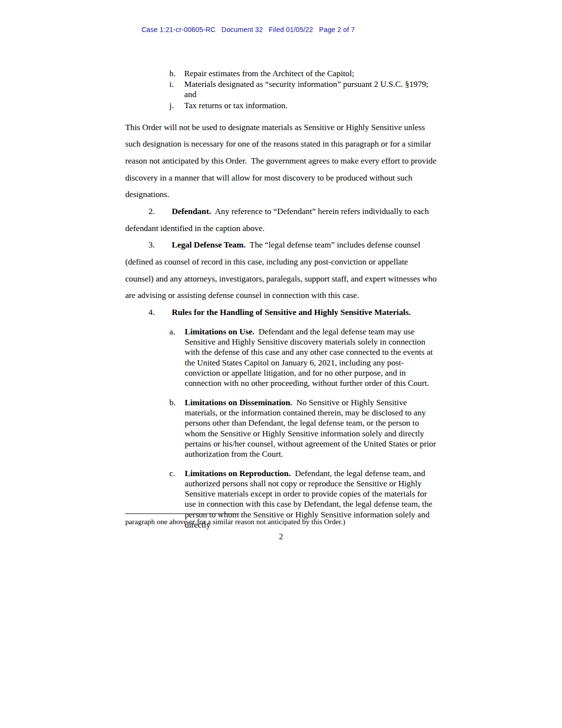Case 1:21-cr-00605-RC Document 32 Filed 01/05/22 Page 2 of 7
h. Repair estimates from the Architect of the Capitol;
i. Materials designated as “security information” pursuant 2 U.S.C. §1979; and
j. Tax returns or tax information.
This Order will not be used to designate materials as Sensitive or Highly Sensitive unless such designation is necessary for one of the reasons stated in this paragraph or for a similar reason not anticipated by this Order. The government agrees to make every effort to provide discovery in a manner that will allow for most discovery to be produced without such designations.
2. Defendant. Any reference to “Defendant” herein refers individually to each defendant identified in the caption above.
3. Legal Defense Team. The “legal defense team” includes defense counsel (defined as counsel of record in this case, including any post-conviction or appellate counsel) and any attorneys, investigators, paralegals, support staff, and expert witnesses who are advising or assisting defense counsel in connection with this case.
4. Rules for the Handling of Sensitive and Highly Sensitive Materials.
a. Limitations on Use. Defendant and the legal defense team may use Sensitive and Highly Sensitive discovery materials solely in connection with the defense of this case and any other case connected to the events at the United States Capitol on January 6, 2021, including any post-conviction or appellate litigation, and for no other purpose, and in connection with no other proceeding, without further order of this Court.
b. Limitations on Dissemination. No Sensitive or Highly Sensitive materials, or the information contained therein, may be disclosed to any persons other than Defendant, the legal defense team, or the person to whom the Sensitive or Highly Sensitive information solely and directly pertains or his/her counsel, without agreement of the United States or prior authorization from the Court.
c. Limitations on Reproduction. Defendant, the legal defense team, and authorized persons shall not copy or reproduce the Sensitive or Highly Sensitive materials except in order to provide copies of the materials for use in connection with this case by Defendant, the legal defense team, the person to whom the Sensitive or Highly Sensitive information solely and directly
paragraph one above or for a similar reason not anticipated by this Order.)
2